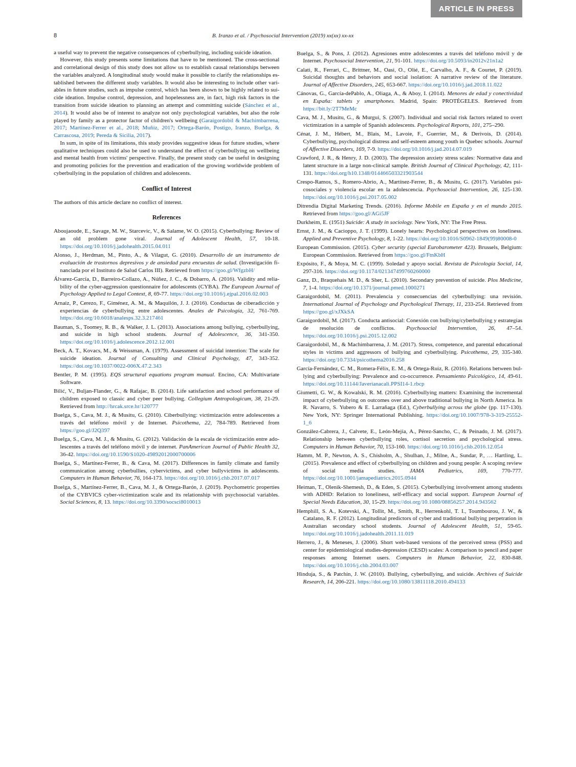ARTICLE IN PRESS
8
B. Iranzo et al. / Psychosocial Intervention (2019) xx(xx) xx-xx
a useful way to prevent the negative consequences of cyberbullying, including suicide ideation.
However, this study presents some limitations that have to be mentioned. The cross-sectional and correlational design of this study does not allow us to establish causal relationships between the variables analyzed. A longitudinal study would make it possible to clarify the relationships established between the different study variables. It would also be interesting to include other variables in future studies, such as impulse control, which has been shown to be highly related to suicide ideation. Impulse control, depression, and hopelessness are, in fact, high risk factors in the transition from suicide ideation to planning an attempt and committing suicide (Sánchez et al., 2014). It would also be of interest to analyze not only psychological variables, but also the role played by family as a protector factor of children's wellbeing (Garaigordobil & Machimbarrena, 2017; Martínez-Ferrer et al., 2018; Muñiz, 2017; Ortega-Barón, Postigo, Iranzo, Buelga, & Carrascosa, 2019; Pereda & Sicilia, 2017).
In sum, in spite of its limitations, this study provides suggestive ideas for future studies, where qualitative techniques could also be used to understand the effect of cyberbullying on wellbeing and mental health from victims' perspective. Finally, the present study can be useful in designing and promoting policies for the prevention and eradication of the growing worldwide problem of cyberbullying in the population of children and adolescents.
Conflict of Interest
The authors of this article declare no conflict of interest.
References
Aboujaoude, E., Savage, M. W., Starcevic, V., & Salame, W. O. (2015). Cyberbullying: Review of an old problem gone viral. Journal of Adolescent Health, 57, 10-18. https://doi.org/10.1016/j.jadohealth.2015.04.011
Alonso, J., Herdman, M., Pinto, A., & Vilagut, G. (2010). Desarrollo de un instrumento de evaluación de trastornos depresivos y de ansiedad para encuestas de salud. (Investigación financiada por el Instituto de Salud Carlos III). Retrieved from https://goo.gl/WfgzbH/
Álvarez-García, D., Barreiro-Collazo, A., Núñez, J. C., & Dobarro, A. (2016). Validity and reliability of the cyber-aggression questionnaire for adolescents (CYBA). The European Journal of Psychology Applied to Legal Context, 8, 69-77. https://doi.org/10.1016/j.ejpal.2016.02.003
Arnaiz, P., Cerezo, F., Giménez, A. M., & Maquilón, J. J. (2016). Conductas de ciberadicción y experiencias de cyberbullying entre adolescentes. Anales de Psicología, 32, 761-769. https://doi.org/10.6018/analesps.32.3.217461
Bauman, S., Toomey, R. B., & Walker, J. L. (2013). Associations among bullying, cyberbullying, and suicide in high school students. Journal of Adolescence, 36, 341-350. https://doi.org/10.1016/j.adolescence.2012.12.001
Beck, A. T., Kovacs, M., & Weissman, A. (1979). Assessment of suicidal intention: The scale for suicide ideation. Journal of Consulting and Clinical Psychology, 47, 343-352. https://doi.org/10.1037/0022-006X.47.2.343
Bentler, P. M. (1995). EQS structural equations program manual. Encino, CA: Multivariate Software.
Bilić, V., Buljan-Flander, G., & Rafajac, B. (2014). Life satisfaction and school performance of children exposed to classic and cyber peer bullying. Collegium Antropologicum, 38, 21-29. Retrieved from http://hrcak.srce.hr/120777
Buelga, S., Cava, M. J., & Musitu, G. (2010). Ciberbullying: victimización entre adolescentes a través del teléfono móvil y de Internet. Psicothema, 22, 784-789. Retrieved from https://goo.gl/J2Q397
Buelga, S., Cava, M. J., & Musitu, G. (2012). Validación de la escala de victimización entre adolescentes a través del teléfono móvil y de internet. PanAmerican Journal of Public Health 32, 36-42. https://doi.org/10.1590/S1020-49892012000700006
Buelga, S., Martínez-Ferrer, B., & Cava, M. (2017). Differences in family climate and family communication among cyberbullies, cybervictims, and cyber bullyvictims in adolescents. Computers in Human Behavior, 76, 164-173. https://doi.org/10.1016/j.chb.2017.07.017
Buelga, S., Martínez-Ferrer, B., Cava, M. J., & Ortega-Barón, J. (2019). Psychometric properties of the CYBVICS cyber-victimization scale and its relationship with psychosocial variables. Social Sciences, 8, 13. https://doi.org/10.3390/socsci8010013
Buelga, S., & Pons, J. (2012). Agresiones entre adolescentes a través del teléfono móvil y de Internet. Psychosocial Intervention, 21, 91-101. https://doi.org/10.5093/in2012v21n1a2
Calati, R., Ferrari, C., Brittner, M., Oasi, O., Olié, E., Carvalho, A. F., & Courtet, P. (2019). Suicidal thoughts and behaviors and social isolation: A narrative review of the literature. Journal of Affective Disorders, 245, 653-667. https://doi.org/10.1016/j.jad.2018.11.022
Cánovas, G., García-dePablo, A., Oliaga, A., & Aboy, I. (2014). Menores de edad y conectividad en España: tablets y smartphones. Madrid, Spain: PROTÉGELES. Retrieved from https://bit.ly/2T7MeMc
Cava, M. J., Musitu, G., & Murgui, S. (2007). Individual and social risk factors related to overt victimization in a sample of Spanish adolescents. Psychological Reports, 101, 275–290.
Cénat, J. M., Hébert, M., Blais, M., Lavoie, F., Guerrier, M., & Derivois, D. (2014). Cyberbullying, psychological distress and self-esteem among youth in Quebec schools. Journal of Affective Disorders, 169, 7-9. https://doi.org/10.1016/j.jad.2014.07.019
Crawford, J. R., & Henry, J. D. (2003). The depression anxiety stress scales: Normative data and latent structure in a large non-clinical sample. British Journal of Clinical Psychology, 42, 111-131. https://doi.org/h10.1348/014466503321903544
Crespo-Ramos, S., Romero-Abrio, A., Martínez-Ferrer, B., & Musitu, G. (2017). Variables psicosociales y violencia escolar en la adolescencia. Psychosocial Intervention, 26, 125-130. https://doi.org/10.1016/j.psi.2017.05.002
Ditrendia Digital Marketing Trends. (2016). Informe Mobile en España y en el mundo 2015. Retrieved from https://goo.gl/AGi5JF
Durkheim, E. (1951) Suicide: A study in sociology. New York, NY: The Free Press.
Ernst, J. M., & Cacioppo, J. T. (1999). Lonely hearts: Psychological perspectives on loneliness. Applied and Preventive Psychology, 8, 1-22. https://doi.org/10.1016/S0962-1849(99)80008-0
European Commission. (2015). Cyber security (special Eurobarometer 423). Brussels, Belgium: European Commission. Retrieved from https://goo.gl/FtnKbH
Expósito, F., & Moya, M. C. (1999). Soledad y apoyo social. Revista de Psicología Social, 14, 297-316. https://doi.org/10.1174/021347499760260000
Ganz, D., Braquehais M. D., & Sher, L. (2010). Secondary prevention of suicide. Plos Medicine, 7, 1-4. https://doi.org/10.1371/journal.pmed.1000271
Garaigordobil, M. (2011). Prevalencia y consecuencias del cyberbullying: una revisión. International Journal of Psychology and Psychological Therapy, 11, 233-254. Retrieved from https://goo.gl/xJXkSA
Garaigordobil, M. (2017). Conducta antisocial: Conexión con bullying/cyberbullying y estrategias de resolución de conflictos. Psychosocial Intervention, 26, 47–54. https://doi.org/10.1016/j.psi.2015.12.002
Garaigordobil, M., & Machimbarrena, J. M. (2017). Stress, competence, and parental educational styles in victims and aggressors of bullying and cyberbullying. Psicothema, 29, 335-340. https://doi.org/10.7334/psicothema2016.258
García-Fernández, C. M., Romera-Félix, E. M., & Ortega-Ruiz, R. (2016). Relations between bullying and cyberbullying: Prevalence and co-occurrence. Pensamiento Psicológico, 14, 49-61. https://doi.org/10.11144/Javerianacali.PPSI14-1.rbcp
Giumetti, G. W., & Kowalski, R. M. (2016). Cyberbullying matters: Examining the incremental impact of cyberbullying on outcomes over and above traditional bullying in North America. In R. Navarro, S. Yubero & E. Larrañaga (Ed.), Cyberbullying across the globe (pp. 117-130). New York, NY: Springer International Publishing. https://doi.org/10.1007/978-3-319-25552-1_6
González-Cabrera, J., Calvete, E., León-Mejía, A., Pérez-Sancho, C., & Peinado, J. M. (2017). Relationship between cyberbullying roles, cortisol secretion and psychological stress. Computers in Human Behavior, 70, 153-160. https://doi.org/10.1016/j.chb.2016.12.054
Hamm, M. P., Newton, A. S., Chisholm, A., Shulhan, J., Milne, A., Sundar, P., … Hartling, L. (2015). Prevalence and effect of cyberbullying on children and young people: A scoping review of social media studies. JAMA Pediatrics, 169, 770-777. https://doi.org/10.1001/jamapediatrics.2015.0944
Heiman, T., Olenik-Shemesh, D., & Eden, S. (2015). Cyberbullying involvement among students with ADHD: Relation to loneliness, self-efficacy and social support. European Journal of Special Needs Education, 30, 15-29. https://doi.org/10.1080/08856257.2014.943562
Hemphill, S. A., Kotevski, A., Tollit, M., Smith, R., Herrenkohl, T. I., Toumbourou, J. W., & Catalano, R. F. (2012). Longitudinal predictors of cyber and traditional bullying perpetration in Australian secondary school students. Journal of Adolescent Health, 51, 59-65. https://doi.org/10.1016/j.jadohealth.2011.11.019
Herrero, J., & Meneses, J. (2006). Short web-based versions of the perceived stress (PSS) and center for epidemiological studies-depression (CESD) scales: A comparison to pencil and paper responses among Internet users. Computers in Human Behavior, 22, 830-848. https://doi.org/10.1016/j.chb.2004.03.007
Hinduja, S., & Patchin, J. W. (2010). Bullying, cyberbullying, and suicide. Archives of Suicide Research, 14, 206-221. https://doi.org/10.1080/13811118.2010.494133